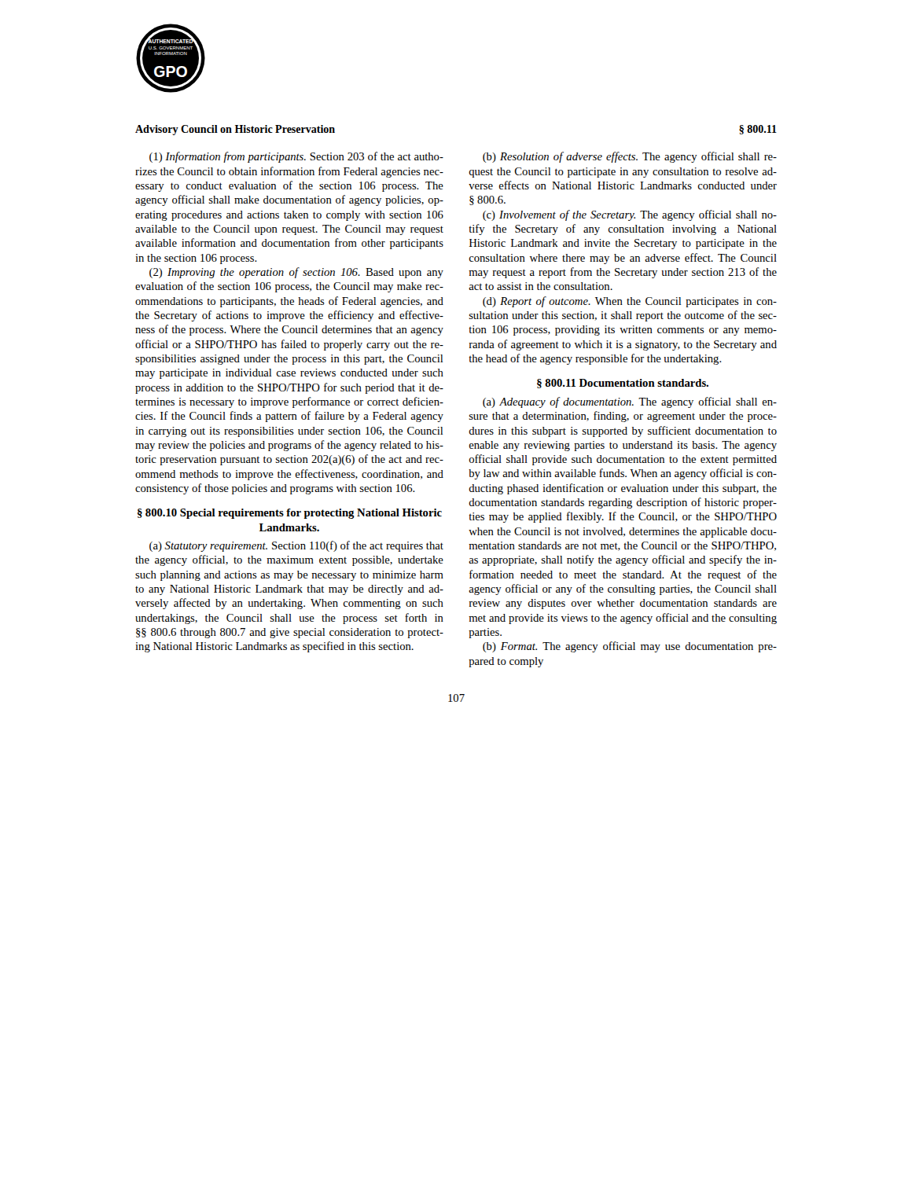AUTHENTICATED U.S. GOVERNMENT INFORMATION GPO
Advisory Council on Historic Preservation § 800.11
(1) Information from participants. Section 203 of the act authorizes the Council to obtain information from Federal agencies necessary to conduct evaluation of the section 106 process. The agency official shall make documentation of agency policies, operating procedures and actions taken to comply with section 106 available to the Council upon request. The Council may request available information and documentation from other participants in the section 106 process.
(2) Improving the operation of section 106. Based upon any evaluation of the section 106 process, the Council may make recommendations to participants, the heads of Federal agencies, and the Secretary of actions to improve the efficiency and effectiveness of the process. Where the Council determines that an agency official or a SHPO/THPO has failed to properly carry out the responsibilities assigned under the process in this part, the Council may participate in individual case reviews conducted under such process in addition to the SHPO/THPO for such period that it determines is necessary to improve performance or correct deficiencies. If the Council finds a pattern of failure by a Federal agency in carrying out its responsibilities under section 106, the Council may review the policies and programs of the agency related to historic preservation pursuant to section 202(a)(6) of the act and recommend methods to improve the effectiveness, coordination, and consistency of those policies and programs with section 106.
§ 800.10 Special requirements for protecting National Historic Landmarks.
(a) Statutory requirement. Section 110(f) of the act requires that the agency official, to the maximum extent possible, undertake such planning and actions as may be necessary to minimize harm to any National Historic Landmark that may be directly and adversely affected by an undertaking. When commenting on such undertakings, the Council shall use the process set forth in §§ 800.6 through 800.7 and give special consideration to protecting National Historic Landmarks as specified in this section.
(b) Resolution of adverse effects. The agency official shall request the Council to participate in any consultation to resolve adverse effects on National Historic Landmarks conducted under § 800.6.
(c) Involvement of the Secretary. The agency official shall notify the Secretary of any consultation involving a National Historic Landmark and invite the Secretary to participate in the consultation where there may be an adverse effect. The Council may request a report from the Secretary under section 213 of the act to assist in the consultation.
(d) Report of outcome. When the Council participates in consultation under this section, it shall report the outcome of the section 106 process, providing its written comments or any memoranda of agreement to which it is a signatory, to the Secretary and the head of the agency responsible for the undertaking.
§ 800.11 Documentation standards.
(a) Adequacy of documentation. The agency official shall ensure that a determination, finding, or agreement under the procedures in this subpart is supported by sufficient documentation to enable any reviewing parties to understand its basis. The agency official shall provide such documentation to the extent permitted by law and within available funds. When an agency official is conducting phased identification or evaluation under this subpart, the documentation standards regarding description of historic properties may be applied flexibly. If the Council, or the SHPO/THPO when the Council is not involved, determines the applicable documentation standards are not met, the Council or the SHPO/THPO, as appropriate, shall notify the agency official and specify the information needed to meet the standard. At the request of the agency official or any of the consulting parties, the Council shall review any disputes over whether documentation standards are met and provide its views to the agency official and the consulting parties.
(b) Format. The agency official may use documentation prepared to comply
107